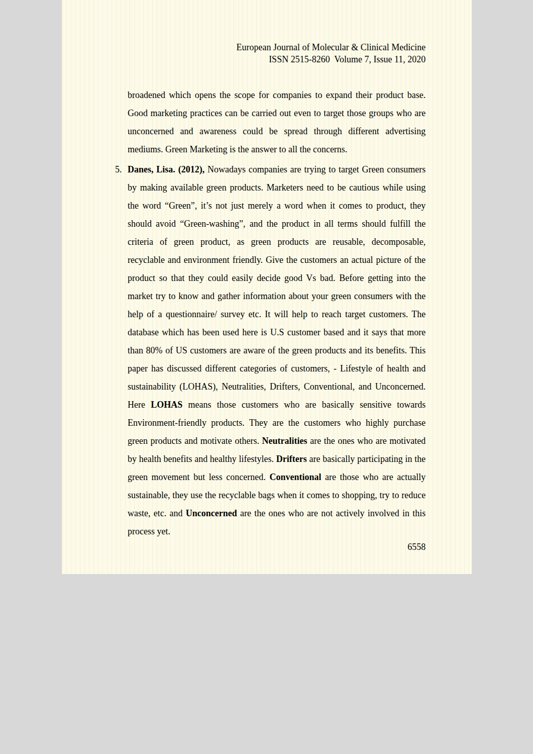European Journal of Molecular & Clinical Medicine ISSN 2515-8260 Volume 7, Issue 11, 2020
broadened which opens the scope for companies to expand their product base. Good marketing practices can be carried out even to target those groups who are unconcerned and awareness could be spread through different advertising mediums. Green Marketing is the answer to all the concerns.
5. Danes, Lisa. (2012), Nowadays companies are trying to target Green consumers by making available green products. Marketers need to be cautious while using the word “Green”, it’s not just merely a word when it comes to product, they should avoid “Green-washing”, and the product in all terms should fulfill the criteria of green product, as green products are reusable, decomposable, recyclable and environment friendly. Give the customers an actual picture of the product so that they could easily decide good Vs bad. Before getting into the market try to know and gather information about your green consumers with the help of a questionnaire/ survey etc. It will help to reach target customers. The database which has been used here is U.S customer based and it says that more than 80% of US customers are aware of the green products and its benefits. This paper has discussed different categories of customers, - Lifestyle of health and sustainability (LOHAS), Neutralities, Drifters, Conventional, and Unconcerned. Here LOHAS means those customers who are basically sensitive towards Environment-friendly products. They are the customers who highly purchase green products and motivate others. Neutralities are the ones who are motivated by health benefits and healthy lifestyles. Drifters are basically participating in the green movement but less concerned. Conventional are those who are actually sustainable, they use the recyclable bags when it comes to shopping, try to reduce waste, etc. and Unconcerned are the ones who are not actively involved in this process yet.
6558